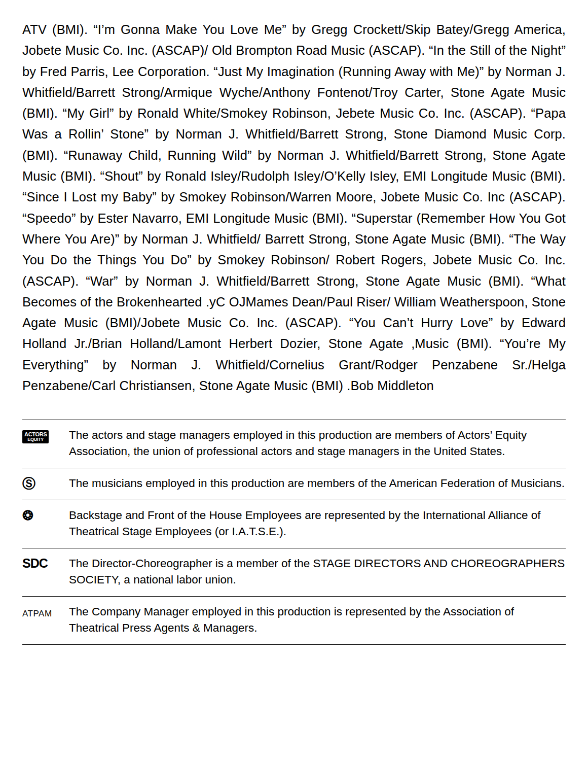ATV (BMI). “I’m Gonna Make You Love Me” by Gregg Crockett/Skip Batey/Gregg America, Jobete Music Co. Inc. (ASCAP)/ Old Brompton Road Music (ASCAP). “In the Still of the Night” by Fred Parris, Lee Corporation. “Just My Imagination (Running Away with Me)” by Norman J. Whitfield/Barrett Strong/Armique Wyche/Anthony Fontenot/Troy Carter, Stone Agate Music (BMI). “My Girl” by Ronald White/Smokey Robinson, Jebete Music Co. Inc. (ASCAP). “Papa Was a Rollin’ Stone” by Norman J. Whitfield/Barrett Strong, Stone Diamond Music Corp. (BMI). “Runaway Child, Running Wild” by Norman J. Whitfield/Barrett Strong, Stone Agate Music (BMI). “Shout” by Ronald Isley/Rudolph Isley/O’Kelly Isley, EMI Longitude Music (BMI). “Since I Lost my Baby” by Smokey Robinson/Warren Moore, Jobete Music Co. Inc (ASCAP). “Speedo” by Ester Navarro, EMI Longitude Music (BMI). “Superstar (Remember How You Got Where You Are)” by Norman J. Whitfield/ Barrett Strong, Stone Agate Music (BMI). “The Way You Do the Things You Do” by Smokey Robinson/ Robert Rogers, Jobete Music Co. Inc. (ASCAP). “War” by Norman J. Whitfield/Barrett Strong, Stone Agate Music (BMI). “What Becomes of the Brokenhearted .yC OJMames Dean/Paul Riser/ William Weatherspoon, Stone Agate Music (BMI)/Jobete Music Co. Inc. (ASCAP). “You Can’t Hurry Love” by Edward Holland Jr./Brian Holland/Lamont Herbert Dozier, Stone Agate ,Music (BMI). “You’re My Everything” by Norman J. Whitfield/Cornelius Grant/Rodger Penzabene Sr./Helga Penzabene/Carl Christiansen, Stone Agate Music (BMI) .Bob Middleton
| ACTORS EQUITY | The actors and stage managers employed in this production are members of Actors’ Equity Association, the union of professional actors and stage managers in the United States. |
| Ⓢ | The musicians employed in this production are members of the American Federation of Musicians. |
| ❂ | Backstage and Front of the House Employees are represented by the International Alliance of Theatrical Stage Employees (or I.A.T.S.E.). |
| SDC | The Director-Choreographer is a member of the STAGE DIRECTORS AND CHOREOGRAPHERS SOCIETY, a national labor union. |
| ATPAM | The Company Manager employed in this production is represented by the Association of Theatrical Press Agents & Managers. |